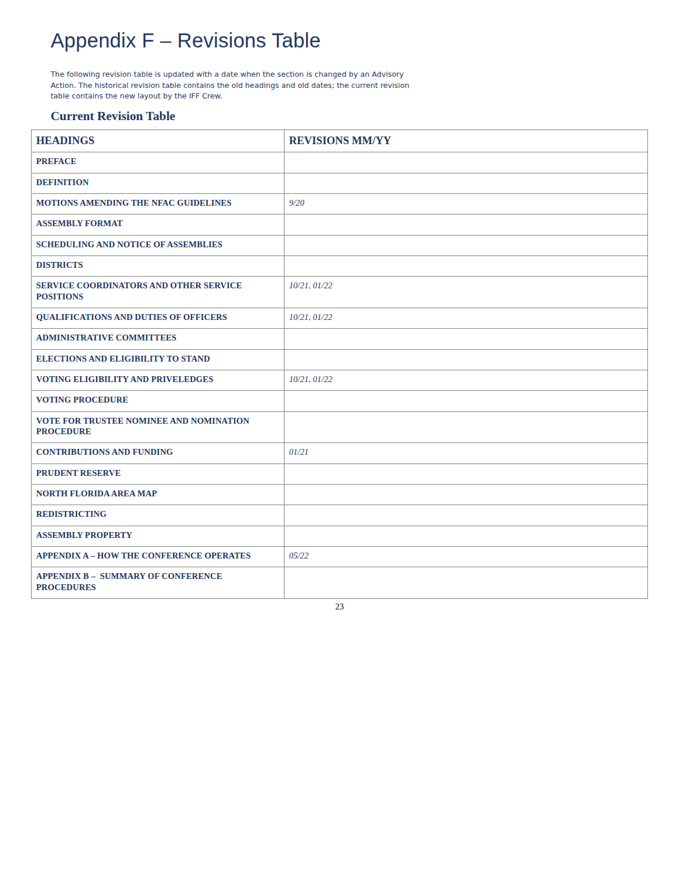Appendix F – Revisions Table
The following revision table is updated with a date when the section is changed by an Advisory Action. The historical revision table contains the old headings and old dates; the current revision table contains the new layout by the IFF Crew.
Current Revision Table
| HEADINGS | REVISIONS MM/YY |
| --- | --- |
| PREFACE | |
| DEFINITION | |
| MOTIONS AMENDING THE NFAC GUIDELINES | 9/20 |
| ASSEMBLY FORMAT | |
| SCHEDULING AND NOTICE OF ASSEMBLIES | |
| DISTRICTS | |
| SERVICE COORDINATORS AND OTHER SERVICE POSITIONS | 10/21, 01/22 |
| QUALIFICATIONS AND DUTIES OF OFFICERS | 10/21, 01/22 |
| ADMINISTRATIVE COMMITTEES | |
| ELECTIONS AND ELIGIBILITY TO STAND | |
| VOTING ELIGIBILITY AND PRIVELEDGES | 10/21, 01/22 |
| VOTING PROCEDURE | |
| VOTE FOR TRUSTEE NOMINEE AND NOMINATION PROCEDURE | |
| CONTRIBUTIONS AND FUNDING | 01/21 |
| PRUDENT RESERVE | |
| NORTH FLORIDA AREA MAP | |
| REDISTRICTING | |
| ASSEMBLY PROPERTY | |
| APPENDIX A – HOW THE CONFERENCE OPERATES | 05/22 |
| APPENDIX B – SUMMARY OF CONFERENCE PROCEDURES | |
23